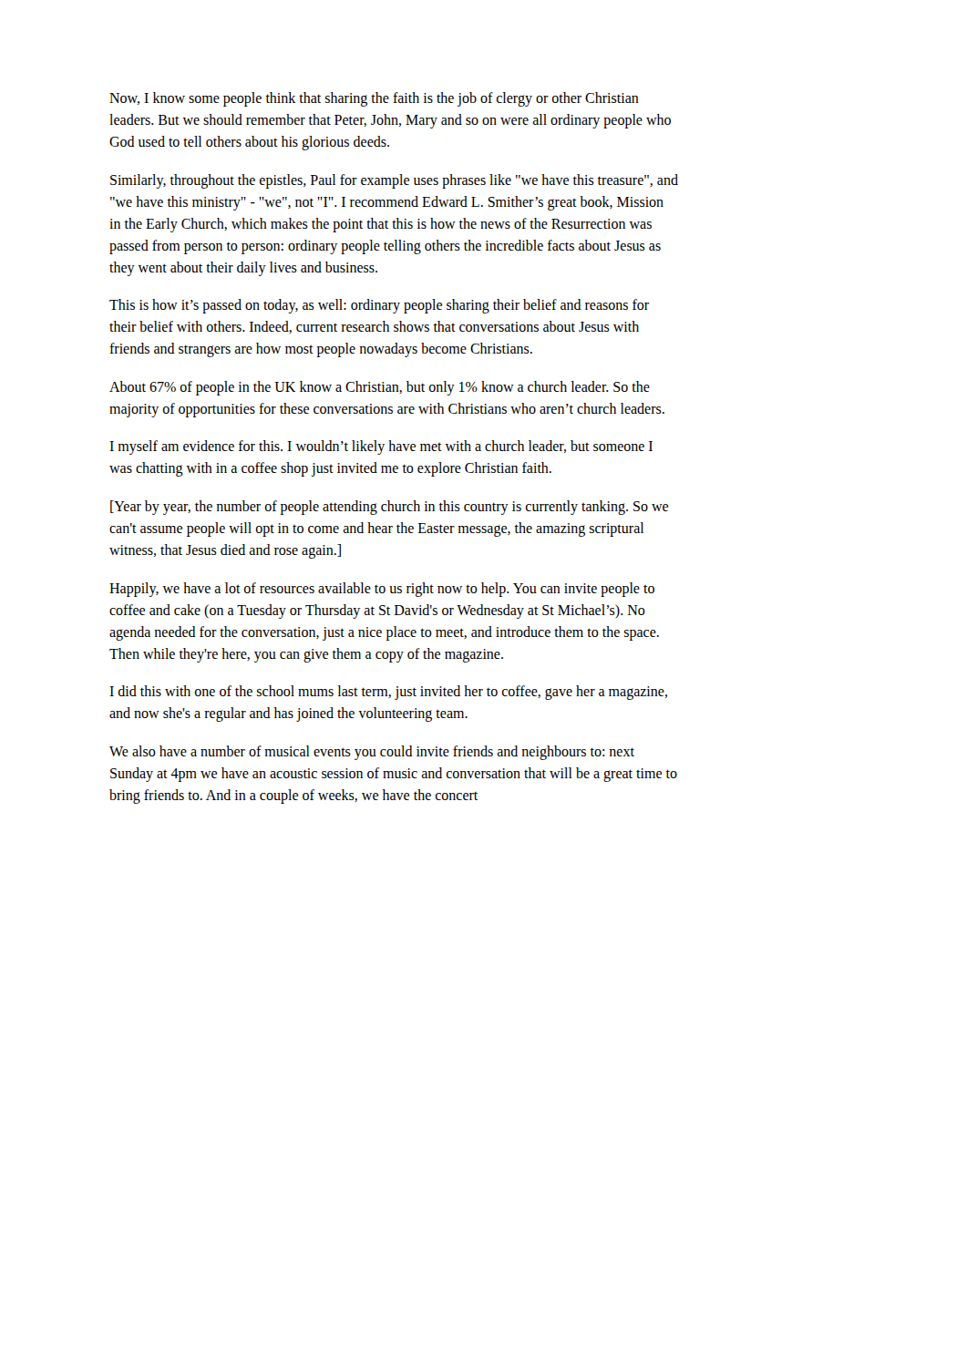Now, I know some people think that sharing the faith is the job of clergy or other Christian leaders. But we should remember that Peter, John, Mary and so on were all ordinary people who God used to tell others about his glorious deeds.
Similarly, throughout the epistles, Paul for example uses phrases like "we have this treasure", and "we have this ministry" - "we", not "I". I recommend Edward L. Smither’s great book, Mission in the Early Church, which makes the point that this is how the news of the Resurrection was passed from person to person: ordinary people telling others the incredible facts about Jesus as they went about their daily lives and business.
This is how it’s passed on today, as well: ordinary people sharing their belief and reasons for their belief with others. Indeed, current research shows that conversations about Jesus with friends and strangers are how most people nowadays become Christians.
About 67% of people in the UK know a Christian, but only 1% know a church leader. So the majority of opportunities for these conversations are with Christians who aren’t church leaders.
I myself am evidence for this. I wouldn’t likely have met with a church leader, but someone I was chatting with in a coffee shop just invited me to explore Christian faith.
[Year by year, the number of people attending church in this country is currently tanking. So we can't assume people will opt in to come and hear the Easter message, the amazing scriptural witness, that Jesus died and rose again.]
Happily, we have a lot of resources available to us right now to help. You can invite people to coffee and cake (on a Tuesday or Thursday at St David's or Wednesday at St Michael’s). No agenda needed for the conversation, just a nice place to meet, and introduce them to the space. Then while they're here, you can give them a copy of the magazine.
I did this with one of the school mums last term, just invited her to coffee, gave her a magazine, and now she's a regular and has joined the volunteering team.
We also have a number of musical events you could invite friends and neighbours to: next Sunday at 4pm we have an acoustic session of music and conversation that will be a great time to bring friends to. And in a couple of weeks, we have the concert